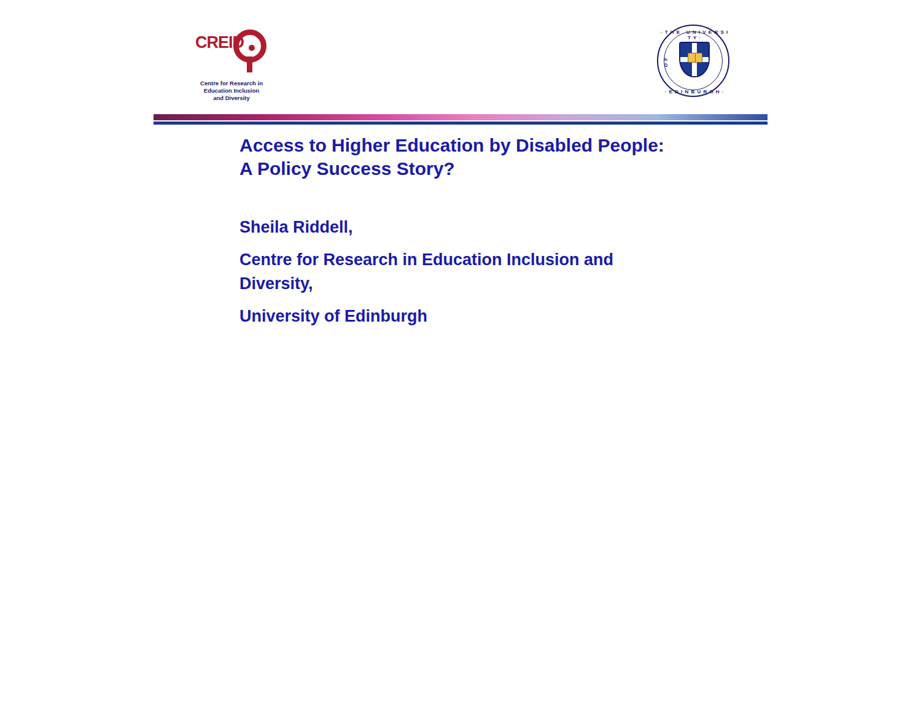CREID
Centre for Research in
Education Inclusion
and Diversity
· T H E U N I V E R S I T Y · · E D I N B U R G H · O F
Access to Higher Education by Disabled People: A Policy Success Story?
Sheila Riddell,
Centre for Research in Education Inclusion and Diversity,
University of Edinburgh